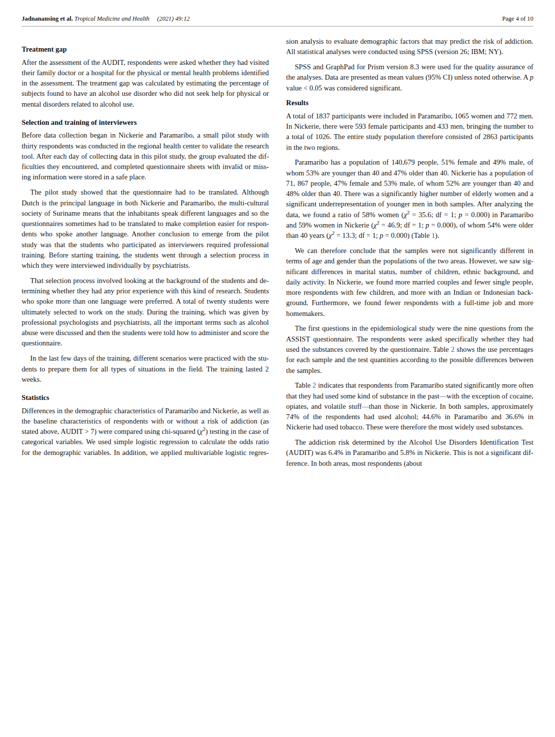Jadnanansing et al. Tropical Medicine and Health (2021) 49:12
Page 4 of 10
Treatment gap
After the assessment of the AUDIT, respondents were asked whether they had visited their family doctor or a hospital for the physical or mental health problems identified in the assessment. The treatment gap was calculated by estimating the percentage of subjects found to have an alcohol use disorder who did not seek help for physical or mental disorders related to alcohol use.
Selection and training of interviewers
Before data collection began in Nickerie and Paramaribo, a small pilot study with thirty respondents was conducted in the regional health center to validate the research tool. After each day of collecting data in this pilot study, the group evaluated the difficulties they encountered, and completed questionnaire sheets with invalid or missing information were stored in a safe place.
The pilot study showed that the questionnaire had to be translated. Although Dutch is the principal language in both Nickerie and Paramaribo, the multi-cultural society of Suriname means that the inhabitants speak different languages and so the questionnaires sometimes had to be translated to make completion easier for respondents who spoke another language. Another conclusion to emerge from the pilot study was that the students who participated as interviewers required professional training. Before starting training, the students went through a selection process in which they were interviewed individually by psychiatrists.
That selection process involved looking at the background of the students and determining whether they had any prior experience with this kind of research. Students who spoke more than one language were preferred. A total of twenty students were ultimately selected to work on the study. During the training, which was given by professional psychologists and psychiatrists, all the important terms such as alcohol abuse were discussed and then the students were told how to administer and score the questionnaire.
In the last few days of the training, different scenarios were practiced with the students to prepare them for all types of situations in the field. The training lasted 2 weeks.
Statistics
Differences in the demographic characteristics of Paramaribo and Nickerie, as well as the baseline characteristics of respondents with or without a risk of addiction (as stated above, AUDIT > 7) were compared using chi-squared (χ2) testing in the case of categorical variables. We used simple logistic regression to calculate the odds ratio for the demographic variables. In addition, we applied multivariable logistic regression analysis to evaluate demographic factors that may predict the risk of addiction. All statistical analyses were conducted using SPSS (version 26; IBM; NY).
SPSS and GraphPad for Prism version 8.3 were used for the quality assurance of the analyses. Data are presented as mean values (95% CI) unless noted otherwise. A p value < 0.05 was considered significant.
Results
A total of 1837 participants were included in Paramaribo, 1065 women and 772 men. In Nickerie, there were 593 female participants and 433 men, bringing the number to a total of 1026. The entire study population therefore consisted of 2863 participants in the two regions.
Paramaribo has a population of 140,679 people, 51% female and 49% male, of whom 53% are younger than 40 and 47% older than 40. Nickerie has a population of 71, 867 people, 47% female and 53% male, of whom 52% are younger than 40 and 48% older than 40. There was a significantly higher number of elderly women and a significant underrepresentation of younger men in both samples. After analyzing the data, we found a ratio of 58% women (χ2 = 35.6; df = 1; p = 0.000) in Paramaribo and 59% women in Nickerie (χ2 = 46.9; df = 1; p = 0.000), of whom 54% were older than 40 years (χ2 = 13.3; df = 1; p = 0.000) (Table 1).
We can therefore conclude that the samples were not significantly different in terms of age and gender than the populations of the two areas. However, we saw significant differences in marital status, number of children, ethnic background, and daily activity. In Nickerie, we found more married couples and fewer single people, more respondents with few children, and more with an Indian or Indonesian background. Furthermore, we found fewer respondents with a full-time job and more homemakers.
The first questions in the epidemiological study were the nine questions from the ASSIST questionnaire. The respondents were asked specifically whether they had used the substances covered by the questionnaire. Table 2 shows the use percentages for each sample and the test quantities according to the possible differences between the samples.
Table 2 indicates that respondents from Paramaribo stated significantly more often that they had used some kind of substance in the past—with the exception of cocaine, opiates, and volatile stuff—than those in Nickerie. In both samples, approximately 74% of the respondents had used alcohol; 44.6% in Paramaribo and 36.6% in Nickerie had used tobacco. These were therefore the most widely used substances.
The addiction risk determined by the Alcohol Use Disorders Identification Test (AUDIT) was 6.4% in Paramaribo and 5.8% in Nickerie. This is not a significant difference. In both areas, most respondents (about